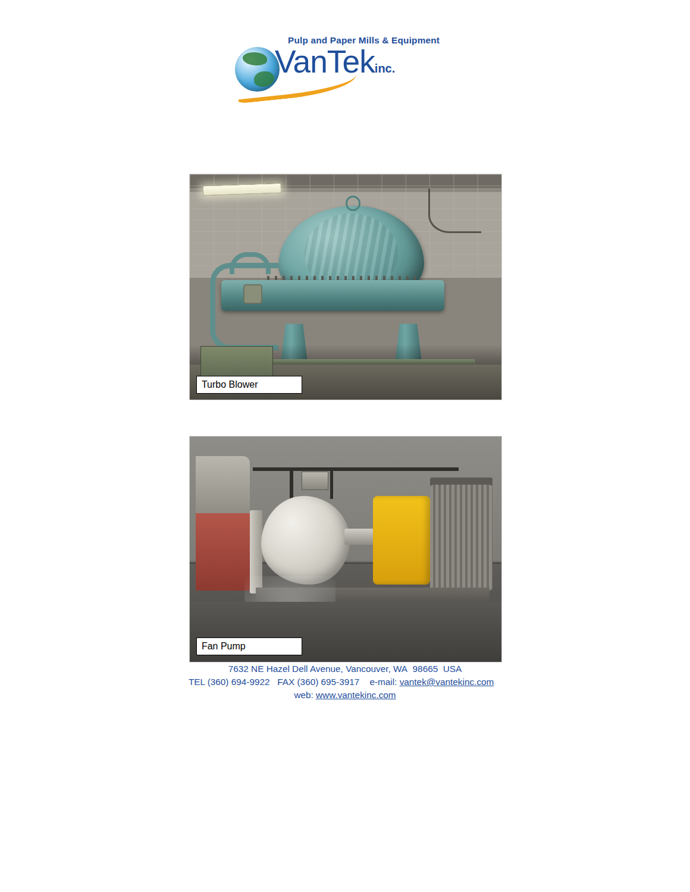Pulp and Paper Mills & Equipment
VanTekinc.
Turbo Blower
Fan Pump
7632 NE Hazel Dell Avenue, Vancouver, WA 98665 USA
TEL (360) 694-9922 FAX (360) 695-3917 e-mail: vantek@vantekinc.com web: www.vantekinc.com